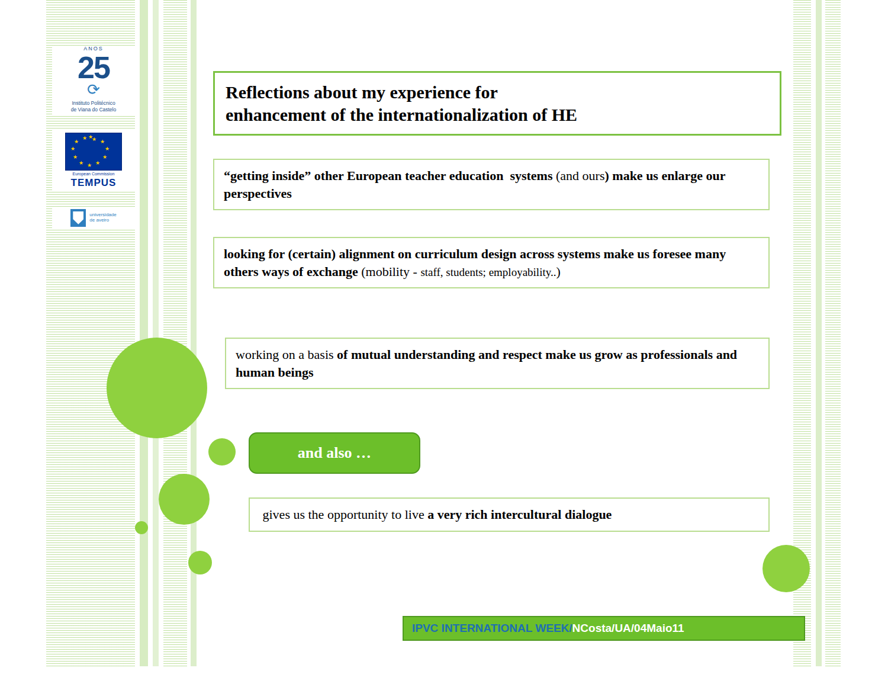ANOS
25
⟳
Instituto Politécnico
de Viana do Castelo
★ ★ ★ ★ ★ ★ ★ ★ ★ ★ ★ ★
European Commission
TEMPUS
universidade
de aveiro
Reflections about my experience for
enhancement of the internationalization of HE
“getting inside” other European teacher education systems (and ours) make us enlarge our perspectives
looking for (certain) alignment on curriculum design across systems make us foresee many others ways of exchange (mobility - staff, students; employability..)
working on a basis of mutual understanding and respect make us grow as professionals and human beings
and also …
gives us the opportunity to live a very rich intercultural dialogue
IPVC INTERNATIONAL WEEK/NCosta/UA/04Maio11